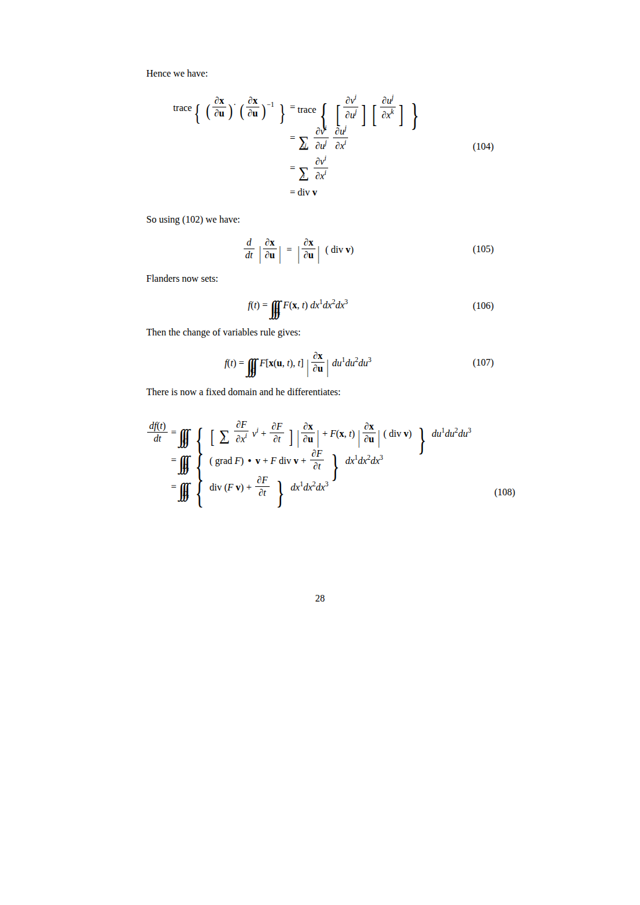Hence we have:
| trace { ( ∂ x ∂ u ) · ( ∂ x ∂ u ) −1 } | = | trace { [ ∂ v i ∂ u j ] [ ∂ u j ∂ x k ] } |
| | = | ∑ i , j ∂ v i ∂ u j ∂ u j ∂ x i |
| | = | ∑ i ∂ v i ∂ x i |
| | = | div v |
(104)
So using (102) we have:
ddt |∂x∂u| = |∂x∂u| ( div v)
(105)
Flanders now sets:
f(t) = ∫∫∫Dt F(x, t) dx 1 dx 2 dx 3
(106)
Then the change of variables rule gives:
f(t) = ∫∫∫C F[x(u, t), t] |∂x∂u| du 1 du 2 du 3
(107)
There is now a fixed domain and he differentiates:
| df ( t ) dt | = | ∫∫∫ C { [ ∑ i ∂ F ∂ x i v i + ∂ F ∂ t ] / ∂ x ∂ u / + F ( x , t ) / ∂ x ∂ u / ( div v ) } du 1 du 2 du 3 |
| | = | ∫∫∫ D t { ( grad F ) • v + F div v + ∂ F ∂ t } dx 1 dx 2 dx 3 |
| | = | ∫∫∫ D t { div ( F v ) + ∂ F ∂ t } dx 1 dx 2 dx 3 |
(108)
28